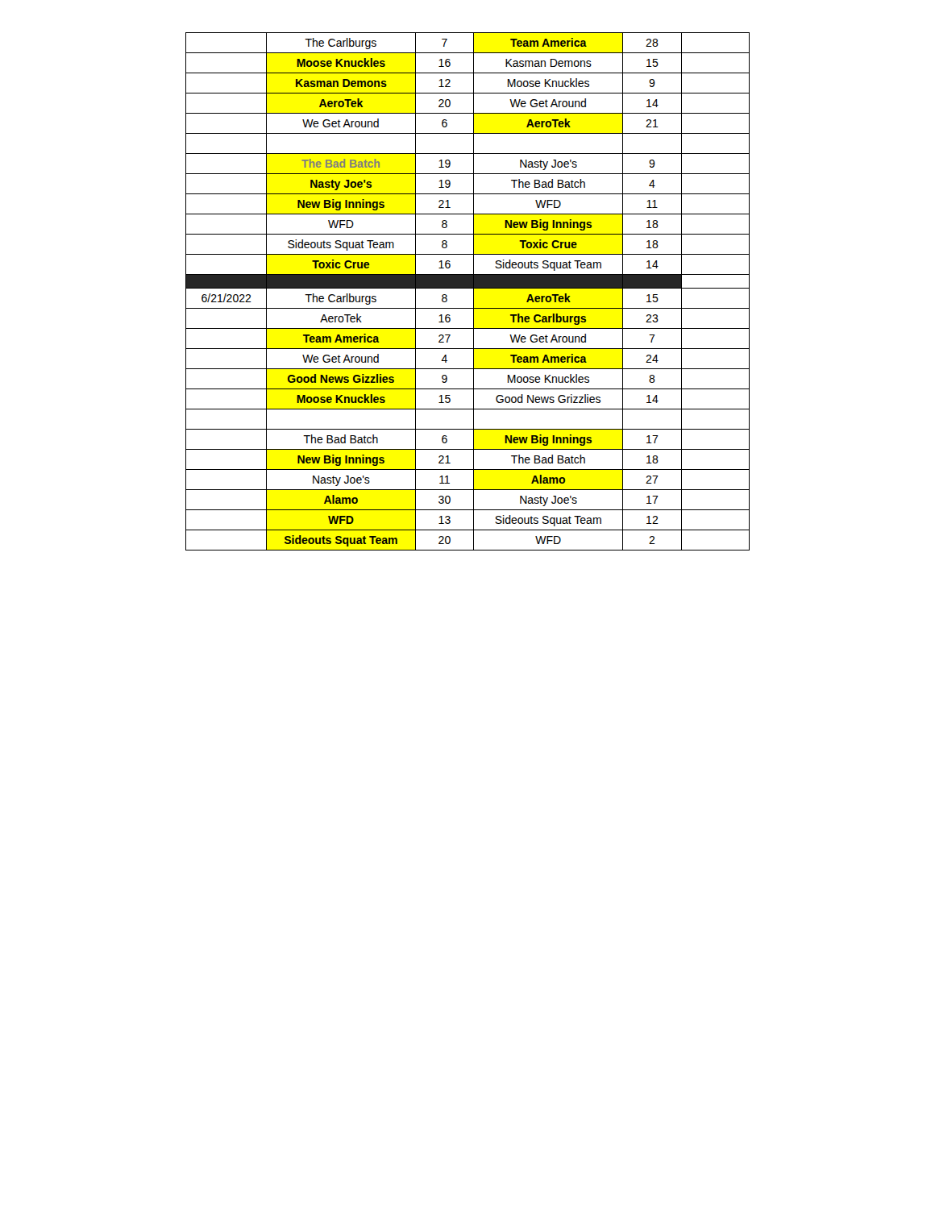| | The Carlburgs | 7 | Team America | 28 | |
| | Moose Knuckles | 16 | Kasman Demons | 15 | |
| | Kasman Demons | 12 | Moose Knuckles | 9 | |
| | AeroTek | 20 | We Get Around | 14 | |
| | We Get Around | 6 | AeroTek | 21 | |
| | The Bad Batch | 19 | Nasty Joe's | 9 | |
| | Nasty Joe's | 19 | The Bad Batch | 4 | |
| | New Big Innings | 21 | WFD | 11 | |
| | WFD | 8 | New Big Innings | 18 | |
| | Sideouts Squat Team | 8 | Toxic Crue | 18 | |
| | Toxic Crue | 16 | Sideouts Squat Team | 14 | |
| 6/21/2022 | The Carlburgs | 8 | AeroTek | 15 | |
| | AeroTek | 16 | The Carlburgs | 23 | |
| | Team America | 27 | We Get Around | 7 | |
| | We Get Around | 4 | Team America | 24 | |
| | Good News Gizzlies | 9 | Moose Knuckles | 8 | |
| | Moose Knuckles | 15 | Good News Grizzlies | 14 | |
| | The Bad Batch | 6 | New Big Innings | 17 | |
| | New Big Innings | 21 | The Bad Batch | 18 | |
| | Nasty Joe's | 11 | Alamo | 27 | |
| | Alamo | 30 | Nasty Joe's | 17 | |
| | WFD | 13 | Sideouts Squat Team | 12 | |
| | Sideouts Squat Team | 20 | WFD | 2 | |